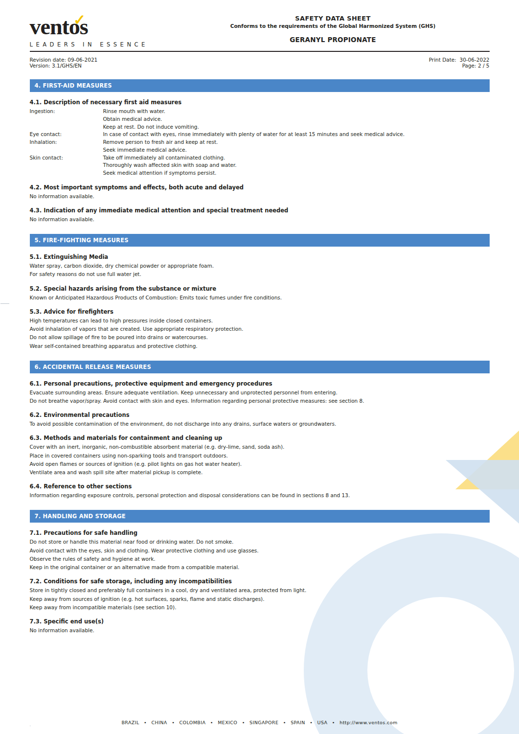ventos✓
LEADERS IN ESSENCE
SAFETY DATA SHEET
Conforms to the requirements of the Global Harmonized System (GHS)
GERANYL PROPIONATE
Revision date: 09-06-2021
Version: 3.1/GHS/EN
Print Date: 30-06-2022
Page: 2 / 5
4. FIRST-AID MEASURES
4.1. Description of necessary first aid measures
Ingestion:
Rinse mouth with water. Obtain medical advice. Keep at rest. Do not induce vomiting.
Eye contact:
In case of contact with eyes, rinse immediately with plenty of water for at least 15 minutes and seek medical advice.
Inhalation:
Remove person to fresh air and keep at rest. Seek immediate medical advice.
Skin contact:
Take off immediately all contaminated clothing. Thoroughly wash affected skin with soap and water. Seek medical attention if symptoms persist.
4.2. Most important symptoms and effects, both acute and delayed
No information available.
4.3. Indication of any immediate medical attention and special treatment needed
No information available.
5. FIRE-FIGHTING MEASURES
5.1. Extinguishing Media
Water spray, carbon dioxide, dry chemical powder or appropriate foam.
For safety reasons do not use full water jet.
5.2. Special hazards arising from the substance or mixture
Known or Anticipated Hazardous Products of Combustion: Emits toxic fumes under fire conditions.
5.3. Advice for firefighters
High temperatures can lead to high pressures inside closed containers.
Avoid inhalation of vapors that are created. Use appropriate respiratory protection.
Do not allow spillage of fire to be poured into drains or watercourses.
Wear self-contained breathing apparatus and protective clothing.
6. ACCIDENTAL RELEASE MEASURES
6.1. Personal precautions, protective equipment and emergency procedures
Evacuate surrounding areas. Ensure adequate ventilation. Keep unnecessary and unprotected personnel from entering.
Do not breathe vapor/spray. Avoid contact with skin and eyes. Information regarding personal protective measures: see section 8.
6.2. Environmental precautions
To avoid possible contamination of the environment, do not discharge into any drains, surface waters or groundwaters.
6.3. Methods and materials for containment and cleaning up
Cover with an inert, inorganic, non-combustible absorbent material (e.g. dry-lime, sand, soda ash).
Place in covered containers using non-sparking tools and transport outdoors.
Avoid open flames or sources of ignition (e.g. pilot lights on gas hot water heater).
Ventilate area and wash spill site after material pickup is complete.
6.4. Reference to other sections
Information regarding exposure controls, personal protection and disposal considerations can be found in sections 8 and 13.
7. HANDLING AND STORAGE
7.1. Precautions for safe handling
Do not store or handle this material near food or drinking water. Do not smoke.
Avoid contact with the eyes, skin and clothing. Wear protective clothing and use glasses.
Observe the rules of safety and hygiene at work.
Keep in the original container or an alternative made from a compatible material.
7.2. Conditions for safe storage, including any incompatibilities
Store in tightly closed and preferably full containers in a cool, dry and ventilated area, protected from light.
Keep away from sources of ignition (e.g. hot surfaces, sparks, flame and static discharges).
Keep away from incompatible materials (see section 10).
7.3. Specific end use(s)
No information available.
.
BRAZIL • CHINA • COLOMBIA • MEXICO • SINGAPORE • SPAIN • USA • http://www.ventos.com